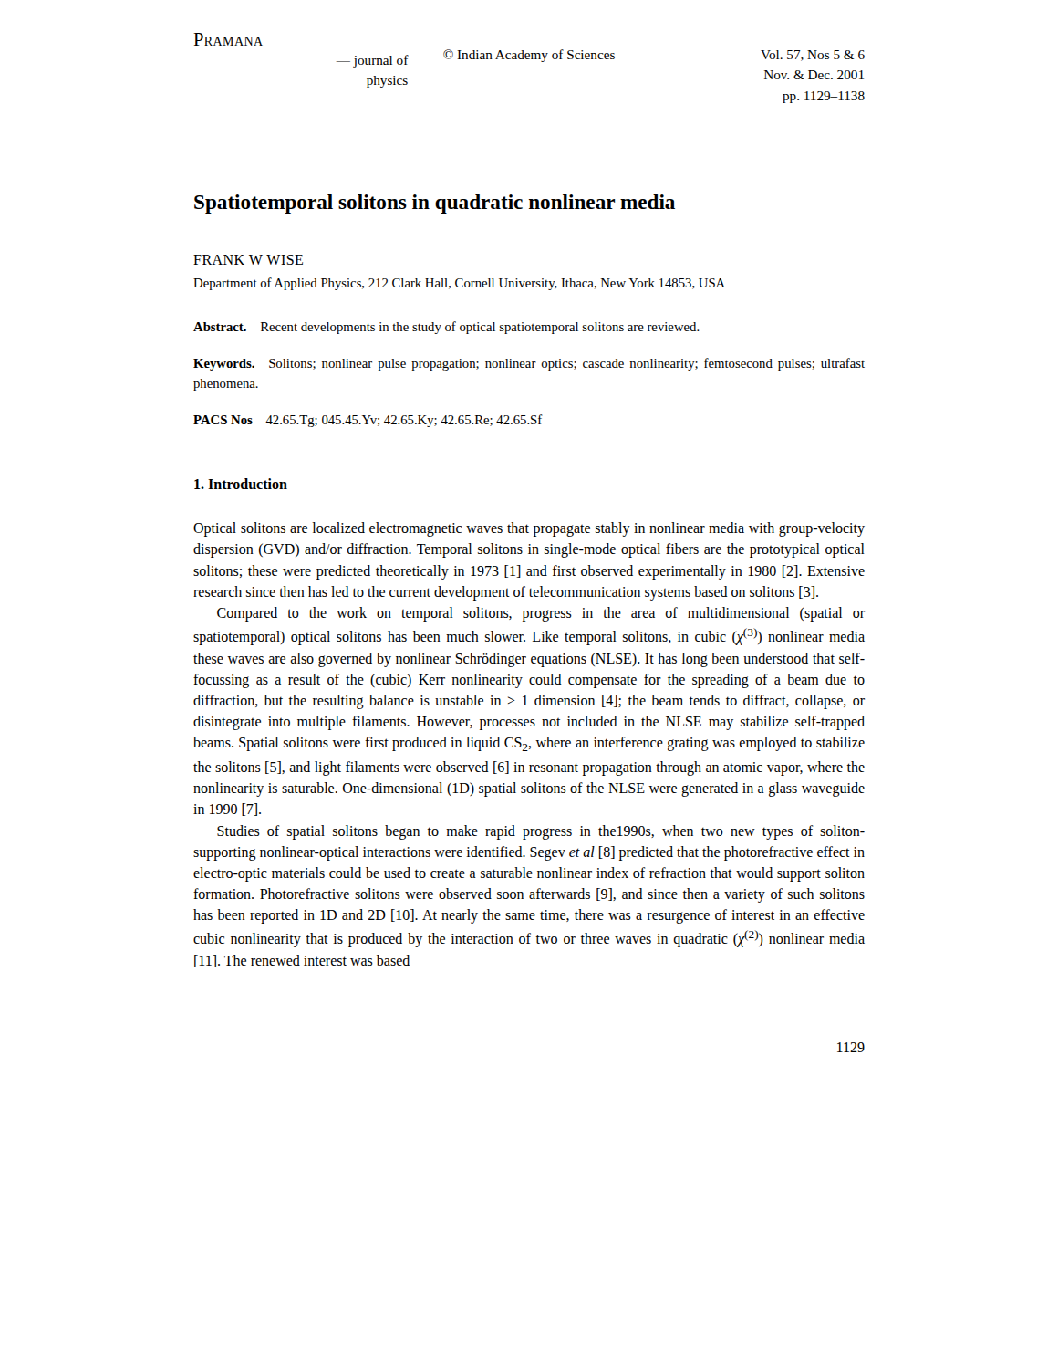Pramana
— journal of physics
© Indian Academy of Sciences
Vol. 57, Nos 5 & 6
Nov. & Dec. 2001
pp. 1129–1138
Spatiotemporal solitons in quadratic nonlinear media
FRANK W WISE
Department of Applied Physics, 212 Clark Hall, Cornell University, Ithaca, New York 14853, USA
Abstract. Recent developments in the study of optical spatiotemporal solitons are reviewed.
Keywords. Solitons; nonlinear pulse propagation; nonlinear optics; cascade nonlinearity; femtosecond pulses; ultrafast phenomena.
PACS Nos 42.65.Tg; 045.45.Yv; 42.65.Ky; 42.65.Re; 42.65.Sf
1. Introduction
Optical solitons are localized electromagnetic waves that propagate stably in nonlinear media with group-velocity dispersion (GVD) and/or diffraction. Temporal solitons in single-mode optical fibers are the prototypical optical solitons; these were predicted theoretically in 1973 [1] and first observed experimentally in 1980 [2]. Extensive research since then has led to the current development of telecommunication systems based on solitons [3].
Compared to the work on temporal solitons, progress in the area of multidimensional (spatial or spatiotemporal) optical solitons has been much slower. Like temporal solitons, in cubic (χ(3)) nonlinear media these waves are also governed by nonlinear Schrödinger equations (NLSE). It has long been understood that self-focussing as a result of the (cubic) Kerr nonlinearity could compensate for the spreading of a beam due to diffraction, but the resulting balance is unstable in > 1 dimension [4]; the beam tends to diffract, collapse, or disintegrate into multiple filaments. However, processes not included in the NLSE may stabilize self-trapped beams. Spatial solitons were first produced in liquid CS2, where an interference grating was employed to stabilize the solitons [5], and light filaments were observed [6] in resonant propagation through an atomic vapor, where the nonlinearity is saturable. One-dimensional (1D) spatial solitons of the NLSE were generated in a glass waveguide in 1990 [7].
Studies of spatial solitons began to make rapid progress in the1990s, when two new types of soliton-supporting nonlinear-optical interactions were identified. Segev et al [8] predicted that the photorefractive effect in electro-optic materials could be used to create a saturable nonlinear index of refraction that would support soliton formation. Photorefractive solitons were observed soon afterwards [9], and since then a variety of such solitons has been reported in 1D and 2D [10]. At nearly the same time, there was a resurgence of interest in an effective cubic nonlinearity that is produced by the interaction of two or three waves in quadratic (χ(2)) nonlinear media [11]. The renewed interest was based
1129